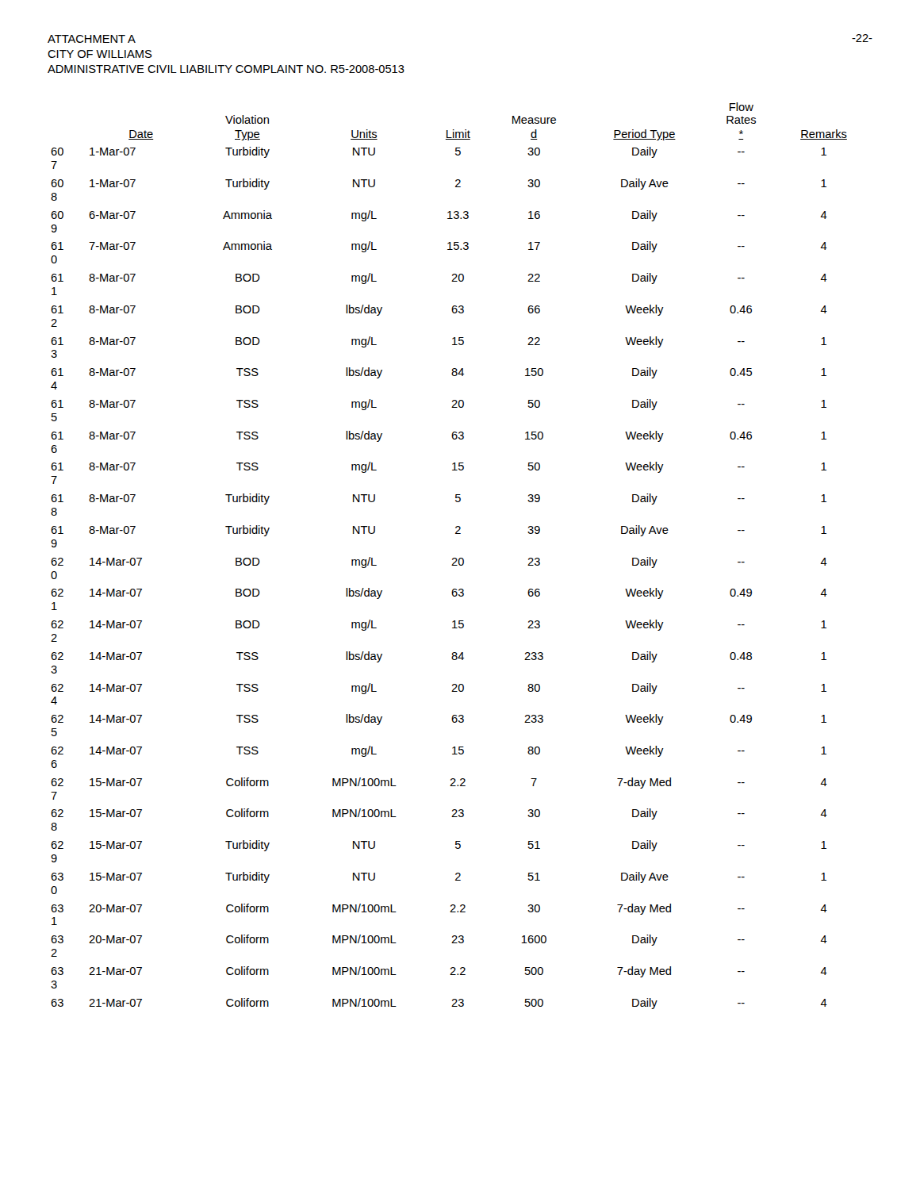-22-
ATTACHMENT A
CITY OF WILLIAMS
ADMINISTRATIVE CIVIL LIABILITY COMPLAINT NO. R5-2008-0513
| | | Violation | | | Measure | | Flow Rates | |
| --- | --- | --- | --- | --- | --- | --- | --- | --- |
| | Date | Type | Units | Limit | d | Period Type | * | Remarks |
| 60 7 | 1-Mar-07 | Turbidity | NTU | 5 | 30 | Daily | -- | 1 |
| 60 8 | 1-Mar-07 | Turbidity | NTU | 2 | 30 | Daily Ave | -- | 1 |
| 60 9 | 6-Mar-07 | Ammonia | mg/L | 13.3 | 16 | Daily | -- | 4 |
| 61 0 | 7-Mar-07 | Ammonia | mg/L | 15.3 | 17 | Daily | -- | 4 |
| 61 1 | 8-Mar-07 | BOD | mg/L | 20 | 22 | Daily | -- | 4 |
| 61 2 | 8-Mar-07 | BOD | lbs/day | 63 | 66 | Weekly | 0.46 | 4 |
| 61 3 | 8-Mar-07 | BOD | mg/L | 15 | 22 | Weekly | -- | 1 |
| 61 4 | 8-Mar-07 | TSS | lbs/day | 84 | 150 | Daily | 0.45 | 1 |
| 61 5 | 8-Mar-07 | TSS | mg/L | 20 | 50 | Daily | -- | 1 |
| 61 6 | 8-Mar-07 | TSS | lbs/day | 63 | 150 | Weekly | 0.46 | 1 |
| 61 7 | 8-Mar-07 | TSS | mg/L | 15 | 50 | Weekly | -- | 1 |
| 61 8 | 8-Mar-07 | Turbidity | NTU | 5 | 39 | Daily | -- | 1 |
| 61 9 | 8-Mar-07 | Turbidity | NTU | 2 | 39 | Daily Ave | -- | 1 |
| 62 0 | 14-Mar-07 | BOD | mg/L | 20 | 23 | Daily | -- | 4 |
| 62 1 | 14-Mar-07 | BOD | lbs/day | 63 | 66 | Weekly | 0.49 | 4 |
| 62 2 | 14-Mar-07 | BOD | mg/L | 15 | 23 | Weekly | -- | 1 |
| 62 3 | 14-Mar-07 | TSS | lbs/day | 84 | 233 | Daily | 0.48 | 1 |
| 62 4 | 14-Mar-07 | TSS | mg/L | 20 | 80 | Daily | -- | 1 |
| 62 5 | 14-Mar-07 | TSS | lbs/day | 63 | 233 | Weekly | 0.49 | 1 |
| 62 6 | 14-Mar-07 | TSS | mg/L | 15 | 80 | Weekly | -- | 1 |
| 62 7 | 15-Mar-07 | Coliform | MPN/100mL | 2.2 | 7 | 7-day Med | -- | 4 |
| 62 8 | 15-Mar-07 | Coliform | MPN/100mL | 23 | 30 | Daily | -- | 4 |
| 62 9 | 15-Mar-07 | Turbidity | NTU | 5 | 51 | Daily | -- | 1 |
| 63 0 | 15-Mar-07 | Turbidity | NTU | 2 | 51 | Daily Ave | -- | 1 |
| 63 1 | 20-Mar-07 | Coliform | MPN/100mL | 2.2 | 30 | 7-day Med | -- | 4 |
| 63 2 | 20-Mar-07 | Coliform | MPN/100mL | 23 | 1600 | Daily | -- | 4 |
| 63 3 | 21-Mar-07 | Coliform | MPN/100mL | 2.2 | 500 | 7-day Med | -- | 4 |
| 63 | 21-Mar-07 | Coliform | MPN/100mL | 23 | 500 | Daily | -- | 4 |